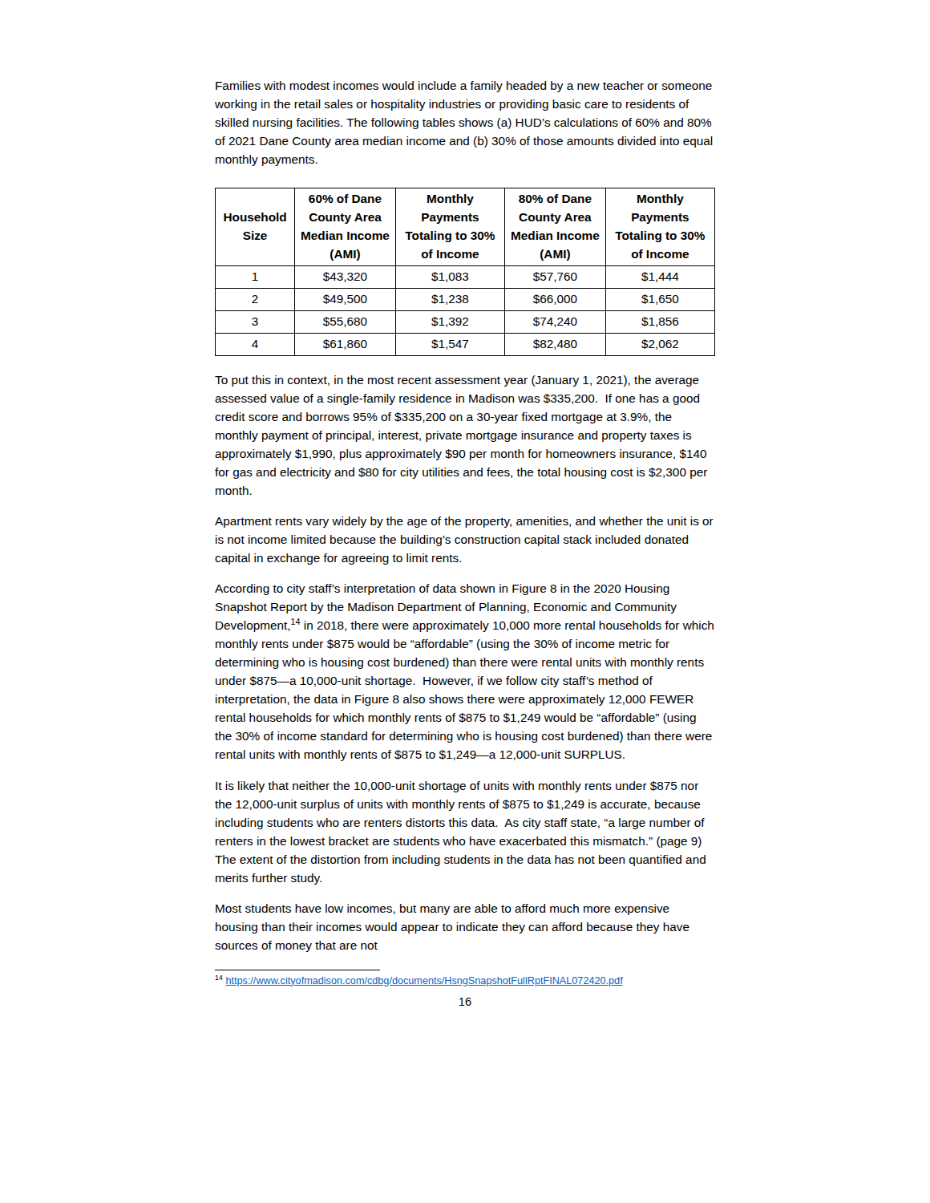Families with modest incomes would include a family headed by a new teacher or someone working in the retail sales or hospitality industries or providing basic care to residents of skilled nursing facilities. The following tables shows (a) HUD’s calculations of 60% and 80% of 2021 Dane County area median income and (b) 30% of those amounts divided into equal monthly payments.
| Household Size | 60% of Dane County Area Median Income (AMI) | Monthly Payments Totaling to 30% of Income | 80% of Dane County Area Median Income (AMI) | Monthly Payments Totaling to 30% of Income |
| --- | --- | --- | --- | --- |
| 1 | $43,320 | $1,083 | $57,760 | $1,444 |
| 2 | $49,500 | $1,238 | $66,000 | $1,650 |
| 3 | $55,680 | $1,392 | $74,240 | $1,856 |
| 4 | $61,860 | $1,547 | $82,480 | $2,062 |
To put this in context, in the most recent assessment year (January 1, 2021), the average assessed value of a single-family residence in Madison was $335,200. If one has a good credit score and borrows 95% of $335,200 on a 30-year fixed mortgage at 3.9%, the monthly payment of principal, interest, private mortgage insurance and property taxes is approximately $1,990, plus approximately $90 per month for homeowners insurance, $140 for gas and electricity and $80 for city utilities and fees, the total housing cost is $2,300 per month.
Apartment rents vary widely by the age of the property, amenities, and whether the unit is or is not income limited because the building’s construction capital stack included donated capital in exchange for agreeing to limit rents.
According to city staff’s interpretation of data shown in Figure 8 in the 2020 Housing Snapshot Report by the Madison Department of Planning, Economic and Community Development,14 in 2018, there were approximately 10,000 more rental households for which monthly rents under $875 would be “affordable” (using the 30% of income metric for determining who is housing cost burdened) than there were rental units with monthly rents under $875—a 10,000-unit shortage. However, if we follow city staff’s method of interpretation, the data in Figure 8 also shows there were approximately 12,000 FEWER rental households for which monthly rents of $875 to $1,249 would be “affordable” (using the 30% of income standard for determining who is housing cost burdened) than there were rental units with monthly rents of $875 to $1,249—a 12,000-unit SURPLUS.
It is likely that neither the 10,000-unit shortage of units with monthly rents under $875 nor the 12,000-unit surplus of units with monthly rents of $875 to $1,249 is accurate, because including students who are renters distorts this data. As city staff state, “a large number of renters in the lowest bracket are students who have exacerbated this mismatch.” (page 9) The extent of the distortion from including students in the data has not been quantified and merits further study.
Most students have low incomes, but many are able to afford much more expensive housing than their incomes would appear to indicate they can afford because they have sources of money that are not
14 https://www.cityofmadison.com/cdbg/documents/HsngSnapshotFullRptFINAL072420.pdf
16